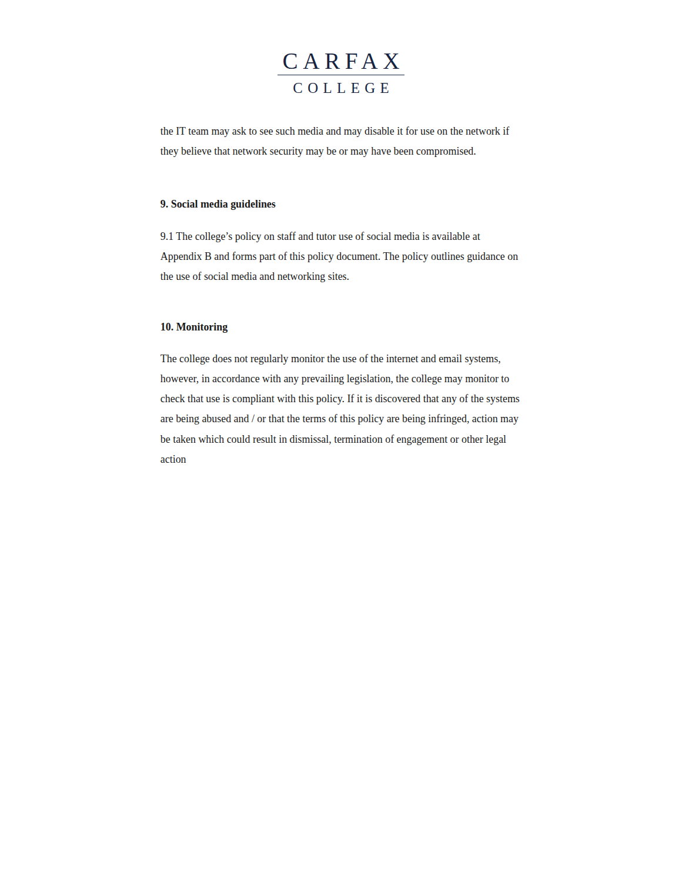CARFAX
COLLEGE
the IT team may ask to see such media and may disable it for use on the network if they believe that network security may be or may have been compromised.
9. Social media guidelines
9.1 The college’s policy on staff and tutor use of social media is available at Appendix B and forms part of this policy document. The policy outlines guidance on the use of social media and networking sites.
10. Monitoring
The college does not regularly monitor the use of the internet and email systems, however, in accordance with any prevailing legislation, the college may monitor to check that use is compliant with this policy. If it is discovered that any of the systems are being abused and / or that the terms of this policy are being infringed, action may be taken which could result in dismissal, termination of engagement or other legal action